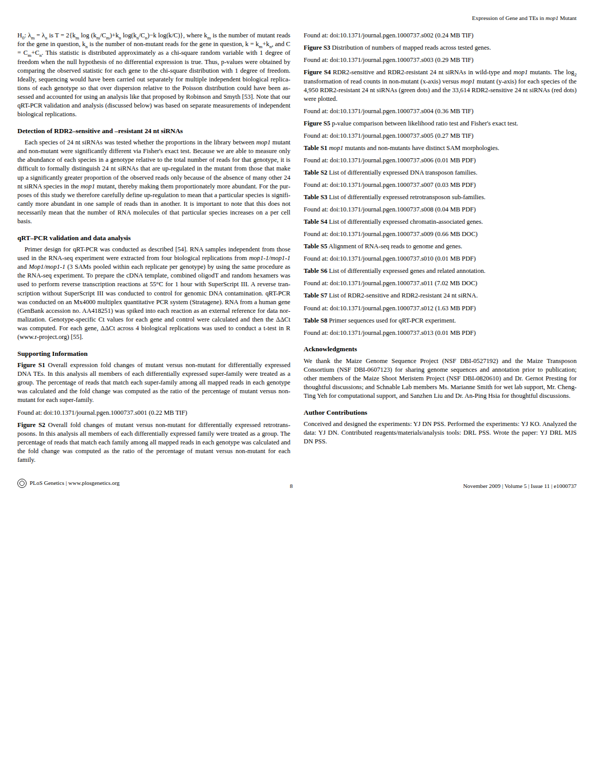Expression of Gene and TEs in mop1 Mutant
H0: λm = λn is T = 2{km log (km/Cm)+kn log(kn/Cn)−k log(k/C)}, where km is the number of mutant reads for the gene in question, kn is the number of non-mutant reads for the gene in question, k = km+kn, and C = Cm+Cn. This statistic is distributed approximately as a chi-square random variable with 1 degree of freedom when the null hypothesis of no differential expression is true. Thus, p-values were obtained by comparing the observed statistic for each gene to the chi-square distribution with 1 degree of freedom. Ideally, sequencing would have been carried out separately for multiple independent biological replications of each genotype so that over dispersion relative to the Poisson distribution could have been assessed and accounted for using an analysis like that proposed by Robinson and Smyth [53]. Note that our qRT-PCR validation and analysis (discussed below) was based on separate measurements of independent biological replications.
Detection of RDR2–sensitive and –resistant 24 nt siRNAs
Each species of 24 nt siRNAs was tested whether the proportions in the library between mop1 mutant and non-mutant were significantly different via Fisher's exact test. Because we are able to measure only the abundance of each species in a genotype relative to the total number of reads for that genotype, it is difficult to formally distinguish 24 nt siRNAs that are up-regulated in the mutant from those that make up a significantly greater proportion of the observed reads only because of the absence of many other 24 nt siRNA species in the mop1 mutant, thereby making them proportionately more abundant. For the purposes of this study we therefore carefully define up-regulation to mean that a particular species is significantly more abundant in one sample of reads than in another. It is important to note that this does not necessarily mean that the number of RNA molecules of that particular species increases on a per cell basis.
qRT–PCR validation and data analysis
Primer design for qRT-PCR was conducted as described [54]. RNA samples independent from those used in the RNA-seq experiment were extracted from four biological replications from mop1-1/mop1-1 and Mop1/mop1-1 (3 SAMs pooled within each replicate per genotype) by using the same procedure as the RNA-seq experiment. To prepare the cDNA template, combined oligodT and random hexamers was used to perform reverse transcription reactions at 55°C for 1 hour with SuperScript III. A reverse transcription without SuperScript III was conducted to control for genomic DNA contamination. qRT-PCR was conducted on an Mx4000 multiplex quantitative PCR system (Stratagene). RNA from a human gene (GenBank accession no. AA418251) was spiked into each reaction as an external reference for data normalization. Genotype-specific Ct values for each gene and control were calculated and then the ΔΔCt was computed. For each gene, ΔΔCt across 4 biological replications was used to conduct a t-test in R (www.r-project.org) [55].
Supporting Information
Figure S1 Overall expression fold changes of mutant versus non-mutant for differentially expressed DNA TEs. In this analysis all members of each differentially expressed super-family were treated as a group. The percentage of reads that match each super-family among all mapped reads in each genotype was calculated and the fold change was computed as the ratio of the percentage of mutant versus non-mutant for each super-family.
Found at: doi:10.1371/journal.pgen.1000737.s001 (0.22 MB TIF)
Figure S2 Overall fold changes of mutant versus non-mutant for differentially expressed retrotransposons. In this analysis all members of each differentially expressed family were treated as a group. The percentage of reads that match each family among all mapped reads in each genotype was calculated and the fold change was computed as the ratio of the percentage of mutant versus non-mutant for each family.
Found at: doi:10.1371/journal.pgen.1000737.s002 (0.24 MB TIF)
Figure S3 Distribution of numbers of mapped reads across tested genes.
Found at: doi:10.1371/journal.pgen.1000737.s003 (0.29 MB TIF)
Figure S4 RDR2-sensitive and RDR2-resistant 24 nt siRNAs in wild-type and mop1 mutants. The log2 transformation of read counts in non-mutant (x-axis) versus mop1 mutant (y-axis) for each species of the 4,950 RDR2-resistant 24 nt siRNAs (green dots) and the 33,614 RDR2-sensitive 24 nt siRNAs (red dots) were plotted.
Found at: doi:10.1371/journal.pgen.1000737.s004 (0.36 MB TIF)
Figure S5 p-value comparison between likelihood ratio test and Fisher's exact test.
Found at: doi:10.1371/journal.pgen.1000737.s005 (0.27 MB TIF)
Table S1 mop1 mutants and non-mutants have distinct SAM morphologies.
Found at: doi:10.1371/journal.pgen.1000737.s006 (0.01 MB PDF)
Table S2 List of differentially expressed DNA transposon families.
Found at: doi:10.1371/journal.pgen.1000737.s007 (0.03 MB PDF)
Table S3 List of differentially expressed retrotransposon sub-families.
Found at: doi:10.1371/journal.pgen.1000737.s008 (0.04 MB PDF)
Table S4 List of differentially expressed chromatin-associated genes.
Found at: doi:10.1371/journal.pgen.1000737.s009 (0.66 MB DOC)
Table S5 Alignment of RNA-seq reads to genome and genes.
Found at: doi:10.1371/journal.pgen.1000737.s010 (0.01 MB PDF)
Table S6 List of differentially expressed genes and related annotation.
Found at: doi:10.1371/journal.pgen.1000737.s011 (7.02 MB DOC)
Table S7 List of RDR2-sensitive and RDR2-resistant 24 nt siRNA.
Found at: doi:10.1371/journal.pgen.1000737.s012 (1.63 MB PDF)
Table S8 Primer sequences used for qRT-PCR experiment.
Found at: doi:10.1371/journal.pgen.1000737.s013 (0.01 MB PDF)
Acknowledgments
We thank the Maize Genome Sequence Project (NSF DBI-0527192) and the Maize Transposon Consortium (NSF DBI-0607123) for sharing genome sequences and annotation prior to publication; other members of the Maize Shoot Meristem Project (NSF DBI-0820610) and Dr. Gernot Presting for thoughtful discussions; and Schnable Lab members Ms. Marianne Smith for wet lab support, Mr. Cheng-Ting Yeh for computational support, and Sanzhen Liu and Dr. An-Ping Hsia for thoughtful discussions.
Author Contributions
Conceived and designed the experiments: YJ DN PSS. Performed the experiments: YJ KO. Analyzed the data: YJ DN. Contributed reagents/materials/analysis tools: DRL PSS. Wrote the paper: YJ DRL MJS DN PSS.
PLoS Genetics | www.plosgenetics.org
8
November 2009 | Volume 5 | Issue 11 | e1000737